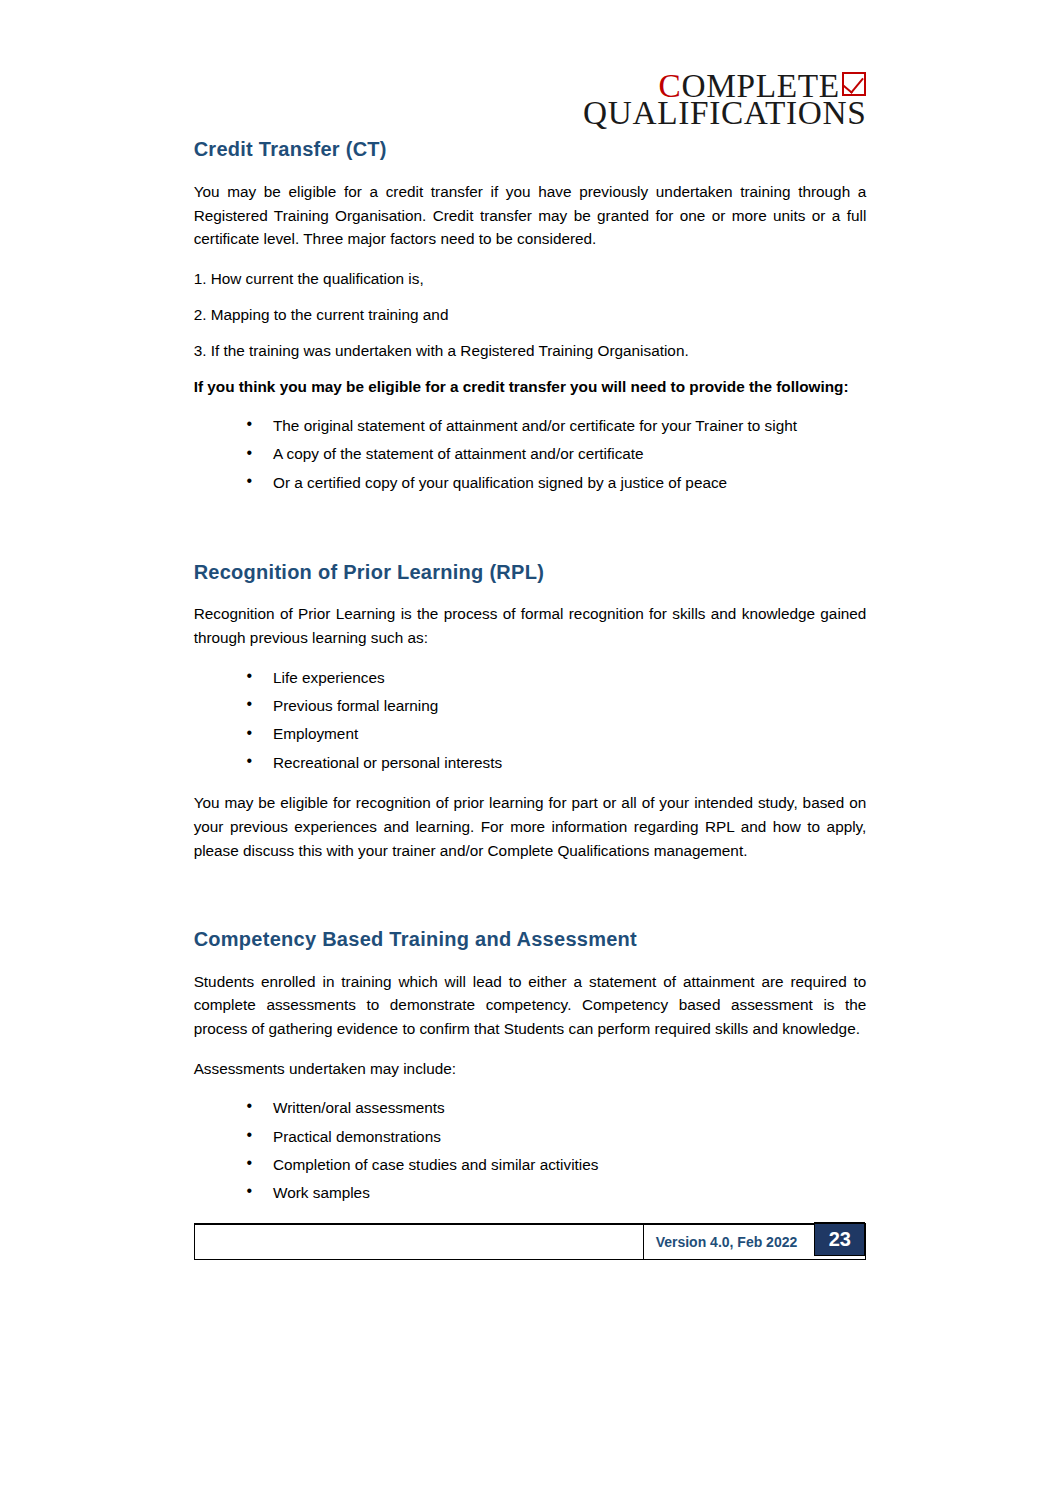COMPLETE
QUALIFICATIONS
Credit Transfer (CT)
You may be eligible for a credit transfer if you have previously undertaken training through a Registered Training Organisation. Credit transfer may be granted for one or more units or a full certificate level. Three major factors need to be considered.
1. How current the qualification is,
2. Mapping to the current training and
3. If the training was undertaken with a Registered Training Organisation.
If you think you may be eligible for a credit transfer you will need to provide the following:
The original statement of attainment and/or certificate for your Trainer to sight
A copy of the statement of attainment and/or certificate
Or a certified copy of your qualification signed by a justice of peace
Recognition of Prior Learning (RPL)
Recognition of Prior Learning is the process of formal recognition for skills and knowledge gained through previous learning such as:
Life experiences
Previous formal learning
Employment
Recreational or personal interests
You may be eligible for recognition of prior learning for part or all of your intended study, based on your previous experiences and learning. For more information regarding RPL and how to apply, please discuss this with your trainer and/or Complete Qualifications management.
Competency Based Training and Assessment
Students enrolled in training which will lead to either a statement of attainment are required to complete assessments to demonstrate competency. Competency based assessment is the process of gathering evidence to confirm that Students can perform required skills and knowledge.
Assessments undertaken may include:
Written/oral assessments
Practical demonstrations
Completion of case studies and similar activities
Work samples
Version 4.0, Feb 2022
23